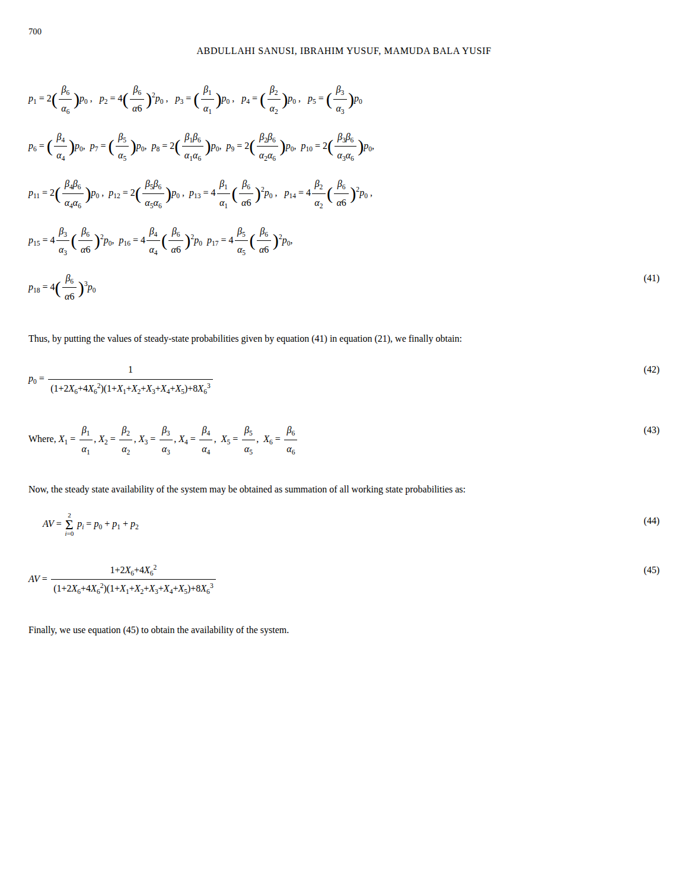700
ABDULLAHI SANUSI, IBRAHIM YUSUF, MAMUDA BALA YUSIF
p1 = 2(β6 α6) p0 , p2 = 4(β6 α6)2p0 , p3 = (β1 α1) p0 , p4 = (β2 α2) p0 , p5 = (β3 α3) p0 p6 = (β4 α4) p0, p7 = (β5 α5) p0, p8 = 2(β1β6 α1α6) p0, p9 = 2(β2β6 α2α6) p0, p10 = 2(β3β6 α3α6) p0, p11 = 2(β4β6 α4α6) p0 , p12 = 2(β5β6 α5α6) p0 , p13 = 4β1 α1(β6 α6)2p0 , p14 = 4β2 α2(β6 α6)2p0 , p15 = 4β3 α3(β6 α6)2p0, p16 = 4β4 α4(β6 α6)2p0 p17 = 4β5 α5(β6 α6)2p0, p18 = 4(β6 α6)3p0 (41)
Thus, by putting the values of steady-state probabilities given by equation (41) in equation (21), we finally obtain:
p0 = 1 (1+2X6+4X62)(1+X1+X2+X3+X4+X5)+8X63 (42)
Where, X1 = β1 α1, X2 = β2 α2, X3 = β3 α3, X4 = β4 α4, X5 = β5 α5, X6 = β6 α6 (43)
Now, the steady state availability of the system may be obtained as summation of all working state probabilities as:
AV = 2 Σ i=0 pi = p0 + p1 + p2 (44)
AV = 1+2X6+4X62 (1+2X6+4X62)(1+X1+X2+X3+X4+X5)+8X63 (45)
Finally, we use equation (45) to obtain the availability of the system.